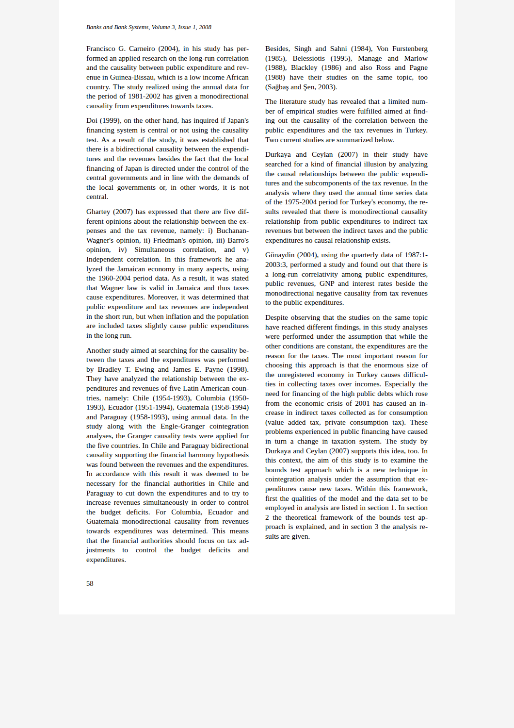Banks and Bank Systems, Volume 3, Issue 1, 2008
Francisco G. Carneiro (2004), in his study has performed an applied research on the long-run correlation and the causality between public expenditure and revenue in Guinea-Bissau, which is a low income African country. The study realized using the annual data for the period of 1981-2002 has given a monodirectional causality from expenditures towards taxes.
Doi (1999), on the other hand, has inquired if Japan's financing system is central or not using the causality test. As a result of the study, it was established that there is a bidirectional causality between the expenditures and the revenues besides the fact that the local financing of Japan is directed under the control of the central governments and in line with the demands of the local governments or, in other words, it is not central.
Ghartey (2007) has expressed that there are five different opinions about the relationship between the expenses and the tax revenue, namely: i) Buchanan-Wagner's opinion, ii) Friedman's opinion, iii) Barro's opinion, iv) Simultaneous correlation, and v) Independent correlation. In this framework he analyzed the Jamaican economy in many aspects, using the 1960-2004 period data. As a result, it was stated that Wagner law is valid in Jamaica and thus taxes cause expenditures. Moreover, it was determined that public expenditure and tax revenues are independent in the short run, but when inflation and the population are included taxes slightly cause public expenditures in the long run.
Another study aimed at searching for the causality between the taxes and the expenditures was performed by Bradley T. Ewing and James E. Payne (1998). They have analyzed the relationship between the expenditures and revenues of five Latin American countries, namely: Chile (1954-1993), Columbia (1950-1993), Ecuador (1951-1994), Guatemala (1958-1994) and Paraguay (1958-1993), using annual data. In the study along with the Engle-Granger cointegration analyses, the Granger causality tests were applied for the five countries. In Chile and Paraguay bidirectional causality supporting the financial harmony hypothesis was found between the revenues and the expenditures. In accordance with this result it was deemed to be necessary for the financial authorities in Chile and Paraguay to cut down the expenditures and to try to increase revenues simultaneously in order to control the budget deficits. For Columbia, Ecuador and Guatemala monodirectional causality from revenues towards expenditures was determined. This means that the financial authorities should focus on tax adjustments to control the budget deficits and expenditures.
Besides, Singh and Sahni (1984), Von Furstenberg (1985), Belessiotis (1995), Manage and Marlow (1988), Blackley (1986) and also Ross and Pagne (1988) have their studies on the same topic, too (Sağbaş and Şen, 2003).
The literature study has revealed that a limited number of empirical studies were fulfilled aimed at finding out the causality of the correlation between the public expenditures and the tax revenues in Turkey. Two current studies are summarized below.
Durkaya and Ceylan (2007) in their study have searched for a kind of financial illusion by analyzing the causal relationships between the public expenditures and the subcomponents of the tax revenue. In the analysis where they used the annual time series data of the 1975-2004 period for Turkey's economy, the results revealed that there is monodirectional causality relationship from public expenditures to indirect tax revenues but between the indirect taxes and the public expenditures no causal relationship exists.
Günaydin (2004), using the quarterly data of 1987:1-2003:3, performed a study and found out that there is a long-run correlativity among public expenditures, public revenues, GNP and interest rates beside the monodirectional negative causality from tax revenues to the public expenditures.
Despite observing that the studies on the same topic have reached different findings, in this study analyses were performed under the assumption that while the other conditions are constant, the expenditures are the reason for the taxes. The most important reason for choosing this approach is that the enormous size of the unregistered economy in Turkey causes difficulties in collecting taxes over incomes. Especially the need for financing of the high public debts which rose from the economic crisis of 2001 has caused an increase in indirect taxes collected as for consumption (value added tax, private consumption tax). These problems experienced in public financing have caused in turn a change in taxation system. The study by Durkaya and Ceylan (2007) supports this idea, too. In this context, the aim of this study is to examine the bounds test approach which is a new technique in cointegration analysis under the assumption that expenditures cause new taxes. Within this framework, first the qualities of the model and the data set to be employed in analysis are listed in section 1. In section 2 the theoretical framework of the bounds test approach is explained, and in section 3 the analysis results are given.
58